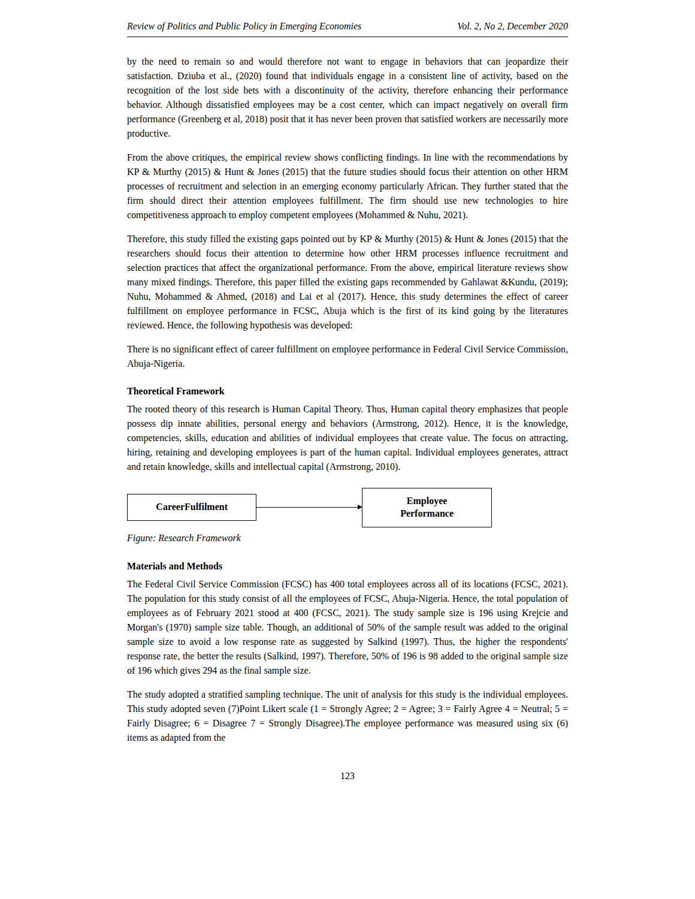Review of Politics and Public Policy in Emerging Economies
Vol. 2, No 2, December 2020
by the need to remain so and would therefore not want to engage in behaviors that can jeopardize their satisfaction. Dziuba et al., (2020) found that individuals engage in a consistent line of activity, based on the recognition of the lost side bets with a discontinuity of the activity, therefore enhancing their performance behavior. Although dissatisfied employees may be a cost center, which can impact negatively on overall firm performance (Greenberg et al, 2018) posit that it has never been proven that satisfied workers are necessarily more productive.
From the above critiques, the empirical review shows conflicting findings. In line with the recommendations by KP & Murthy (2015) & Hunt & Jones (2015) that the future studies should focus their attention on other HRM processes of recruitment and selection in an emerging economy particularly African. They further stated that the firm should direct their attention employees fulfillment. The firm should use new technologies to hire competitiveness approach to employ competent employees (Mohammed & Nuhu, 2021).
Therefore, this study filled the existing gaps pointed out by KP & Murthy (2015) & Hunt & Jones (2015) that the researchers should focus their attention to determine how other HRM processes influence recruitment and selection practices that affect the organizational performance. From the above, empirical literature reviews show many mixed findings. Therefore, this paper filled the existing gaps recommended by Gahlawat &Kundu, (2019); Nuhu, Mohammed & Ahmed, (2018) and Lai et al (2017). Hence, this study determines the effect of career fulfillment on employee performance in FCSC, Abuja which is the first of its kind going by the literatures reviewed. Hence, the following hypothesis was developed:
There is no significant effect of career fulfillment on employee performance in Federal Civil Service Commission, Abuja-Nigeria.
Theoretical Framework
The rooted theory of this research is Human Capital Theory. Thus, Human capital theory emphasizes that people possess dip innate abilities, personal energy and behaviors (Armstrong, 2012). Hence, it is the knowledge, competencies, skills, education and abilities of individual employees that create value. The focus on attracting, hiring, retaining and developing employees is part of the human capital. Individual employees generates, attract and retain knowledge, skills and intellectual capital (Armstrong, 2010).
| CareerFulfilment | | Employee Performance |
Figure: Research Framework
Materials and Methods
The Federal Civil Service Commission (FCSC) has 400 total employees across all of its locations (FCSC, 2021). The population for this study consist of all the employees of FCSC, Abuja-Nigeria. Hence, the total population of employees as of February 2021 stood at 400 (FCSC, 2021). The study sample size is 196 using Krejcie and Morgan's (1970) sample size table. Though, an additional of 50% of the sample result was added to the original sample size to avoid a low response rate as suggested by Salkind (1997). Thus, the higher the respondents' response rate, the better the results (Salkind, 1997). Therefore, 50% of 196 is 98 added to the original sample size of 196 which gives 294 as the final sample size.
The study adopted a stratified sampling technique. The unit of analysis for this study is the individual employees. This study adopted seven (7)Point Likert scale (1 = Strongly Agree; 2 = Agree; 3 = Fairly Agree 4 = Neutral; 5 = Fairly Disagree; 6 = Disagree 7 = Strongly Disagree).The employee performance was measured using six (6) items as adapted from the
123